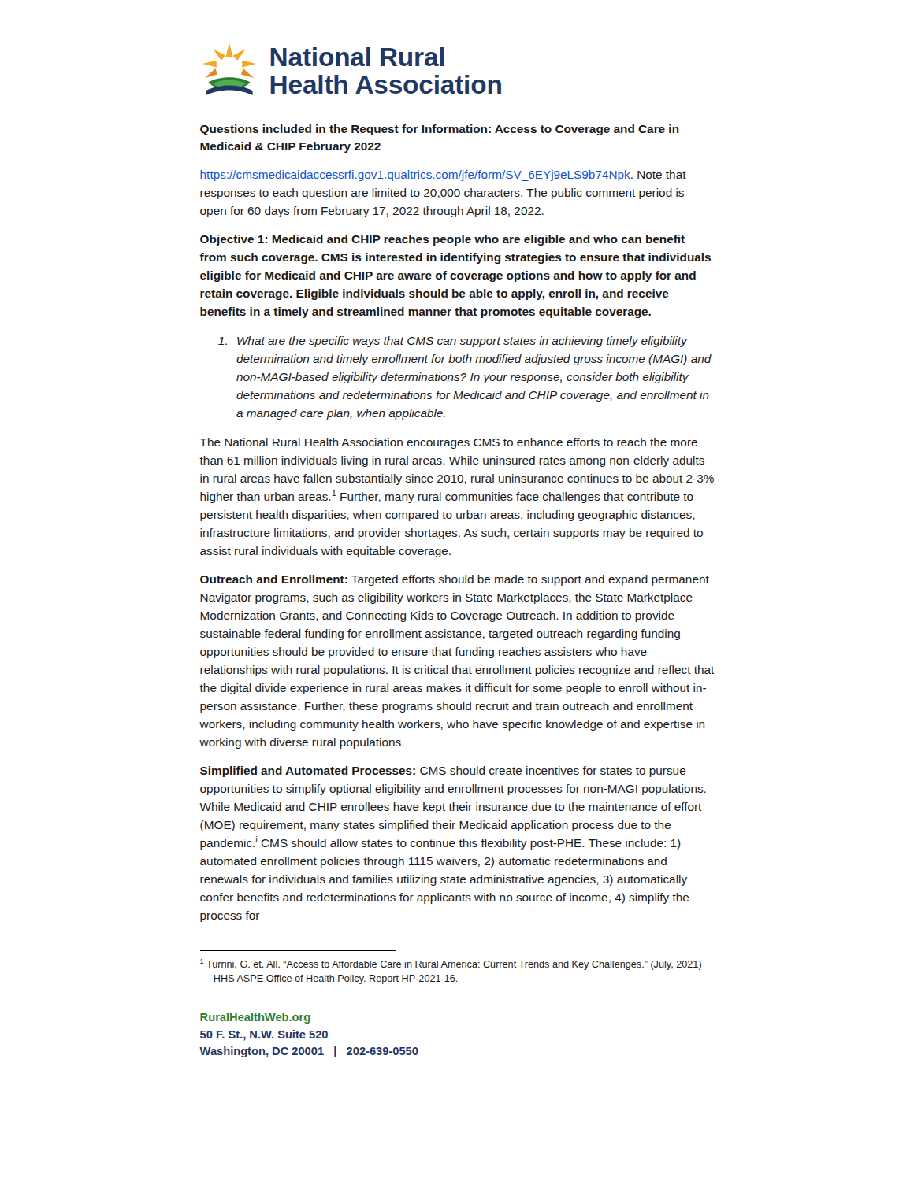National Rural Health Association
Questions included in the Request for Information: Access to Coverage and Care in Medicaid & CHIP February 2022
https://cmsmedicaidaccessrfi.gov1.qualtrics.com/jfe/form/SV_6EYj9eLS9b74Npk. Note that responses to each question are limited to 20,000 characters. The public comment period is open for 60 days from February 17, 2022 through April 18, 2022.
Objective 1: Medicaid and CHIP reaches people who are eligible and who can benefit from such coverage. CMS is interested in identifying strategies to ensure that individuals eligible for Medicaid and CHIP are aware of coverage options and how to apply for and retain coverage. Eligible individuals should be able to apply, enroll in, and receive benefits in a timely and streamlined manner that promotes equitable coverage.
What are the specific ways that CMS can support states in achieving timely eligibility determination and timely enrollment for both modified adjusted gross income (MAGI) and non-MAGI-based eligibility determinations? In your response, consider both eligibility determinations and redeterminations for Medicaid and CHIP coverage, and enrollment in a managed care plan, when applicable.
The National Rural Health Association encourages CMS to enhance efforts to reach the more than 61 million individuals living in rural areas. While uninsured rates among non-elderly adults in rural areas have fallen substantially since 2010, rural uninsurance continues to be about 2-3% higher than urban areas.1 Further, many rural communities face challenges that contribute to persistent health disparities, when compared to urban areas, including geographic distances, infrastructure limitations, and provider shortages. As such, certain supports may be required to assist rural individuals with equitable coverage.
Outreach and Enrollment: Targeted efforts should be made to support and expand permanent Navigator programs, such as eligibility workers in State Marketplaces, the State Marketplace Modernization Grants, and Connecting Kids to Coverage Outreach. In addition to provide sustainable federal funding for enrollment assistance, targeted outreach regarding funding opportunities should be provided to ensure that funding reaches assisters who have relationships with rural populations. It is critical that enrollment policies recognize and reflect that the digital divide experience in rural areas makes it difficult for some people to enroll without in-person assistance. Further, these programs should recruit and train outreach and enrollment workers, including community health workers, who have specific knowledge of and expertise in working with diverse rural populations.
Simplified and Automated Processes: CMS should create incentives for states to pursue opportunities to simplify optional eligibility and enrollment processes for non-MAGI populations. While Medicaid and CHIP enrollees have kept their insurance due to the maintenance of effort (MOE) requirement, many states simplified their Medicaid application process due to the pandemic.i CMS should allow states to continue this flexibility post-PHE. These include: 1) automated enrollment policies through 1115 waivers, 2) automatic redeterminations and renewals for individuals and families utilizing state administrative agencies, 3) automatically confer benefits and redeterminations for applicants with no source of income, 4) simplify the process for
1 Turrini, G. et. All. “Access to Affordable Care in Rural America: Current Trends and Key Challenges.” (July, 2021) HHS ASPE Office of Health Policy. Report HP-2021-16.
RuralHealthWeb.org
50 F. St., N.W. Suite 520
Washington, DC 20001 | 202-639-0550